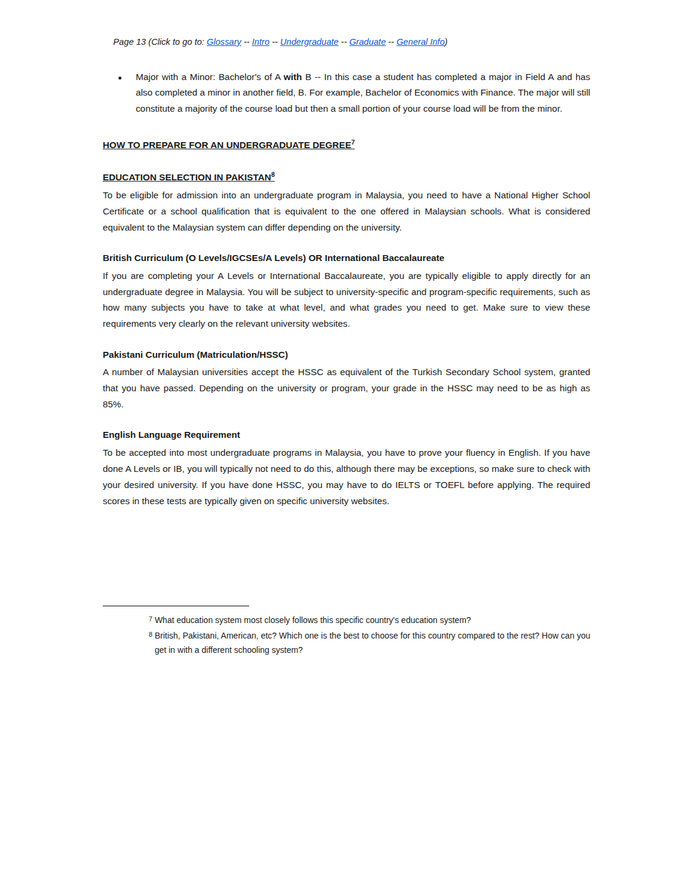Page 13 (Click to go to: Glossary -- Intro -- Undergraduate -- Graduate -- General Info)
Major with a Minor: Bachelor's of A with B -- In this case a student has completed a major in Field A and has also completed a minor in another field, B. For example, Bachelor of Economics with Finance. The major will still constitute a majority of the course load but then a small portion of your course load will be from the minor.
HOW TO PREPARE FOR AN UNDERGRADUATE DEGREE7
EDUCATION SELECTION IN PAKISTAN8
To be eligible for admission into an undergraduate program in Malaysia, you need to have a National Higher School Certificate or a school qualification that is equivalent to the one offered in Malaysian schools. What is considered equivalent to the Malaysian system can differ depending on the university.
British Curriculum (O Levels/IGCSEs/A Levels) OR International Baccalaureate
If you are completing your A Levels or International Baccalaureate, you are typically eligible to apply directly for an undergraduate degree in Malaysia. You will be subject to university-specific and program-specific requirements, such as how many subjects you have to take at what level, and what grades you need to get. Make sure to view these requirements very clearly on the relevant university websites.
Pakistani Curriculum (Matriculation/HSSC)
A number of Malaysian universities accept the HSSC as equivalent of the Turkish Secondary School system, granted that you have passed. Depending on the university or program, your grade in the HSSC may need to be as high as 85%.
English Language Requirement
To be accepted into most undergraduate programs in Malaysia, you have to prove your fluency in English. If you have done A Levels or IB, you will typically not need to do this, although there may be exceptions, so make sure to check with your desired university. If you have done HSSC, you may have to do IELTS or TOEFL before applying. The required scores in these tests are typically given on specific university websites.
7 What education system most closely follows this specific country's education system?
8 British, Pakistani, American, etc? Which one is the best to choose for this country compared to the rest? How can you get in with a different schooling system?